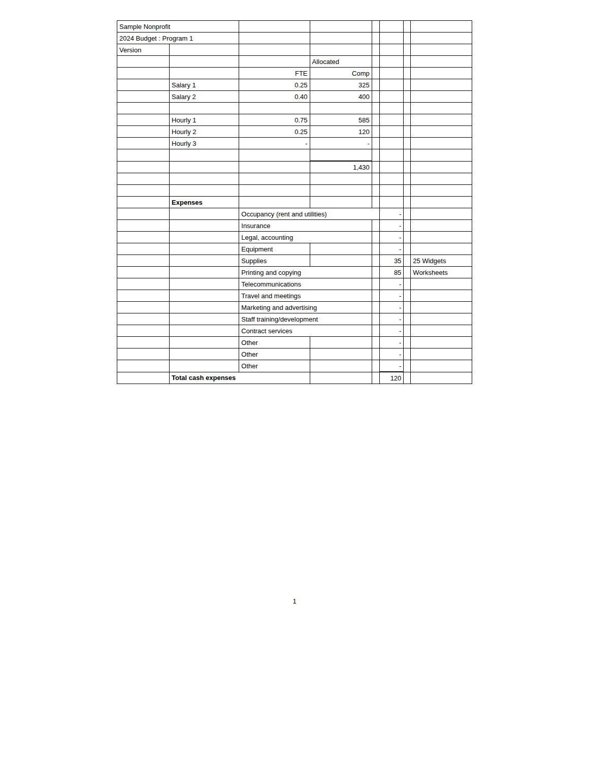| Sample Nonprofit | | | | | | |
| 2024 Budget : Program 1 | | | | | | |
| Version | | | | | | | |
| | | | Allocated | | | | |
| | | FTE | Comp | | | | |
| | Salary 1 | 0.25 | 325 | | | | |
| | Salary 2 | 0.40 | 400 | | | | |
| | Hourly 1 | 0.75 | 585 | | | | |
| | Hourly 2 | 0.25 | 120 | | | | |
| | Hourly 3 | - | - | | | | |
| | | | 1,430 | | | | |
| | Expenses | | | | | | |
| | | Occupancy (rent and utilities) | - | | |
| | | Insurance | | - | | |
| | | Legal, accounting | | - | | |
| | | Equipment | | | - | | |
| | | Supplies | | | 35 | | 25 Widgets |
| | | Printing and copying | | 85 | | Worksheets |
| | | Telecommunications | | - | | |
| | | Travel and meetings | | - | | |
| | | Marketing and advertising | | - | | |
| | | Staff training/development | | - | | |
| | | Contract services | | - | | |
| | | Other | | | - | | |
| | | Other | | | - | | |
| | | Other | | | - | | |
| | Total cash expenses | | | 120 | | |
1